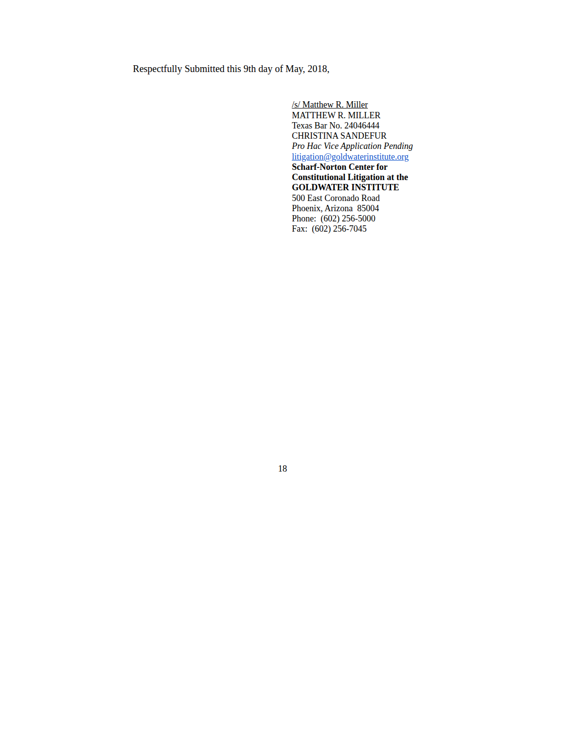Respectfully Submitted this 9th day of May, 2018,
/s/ Matthew R. Miller
MATTHEW R. MILLER
Texas Bar No. 24046444
CHRISTINA SANDEFUR
Pro Hac Vice Application Pending
litigation@goldwaterinstitute.org
Scharf-Norton Center for
Constitutional Litigation at the
GOLDWATER INSTITUTE
500 East Coronado Road
Phoenix, Arizona 85004
Phone: (602) 256-5000
Fax: (602) 256-7045
18